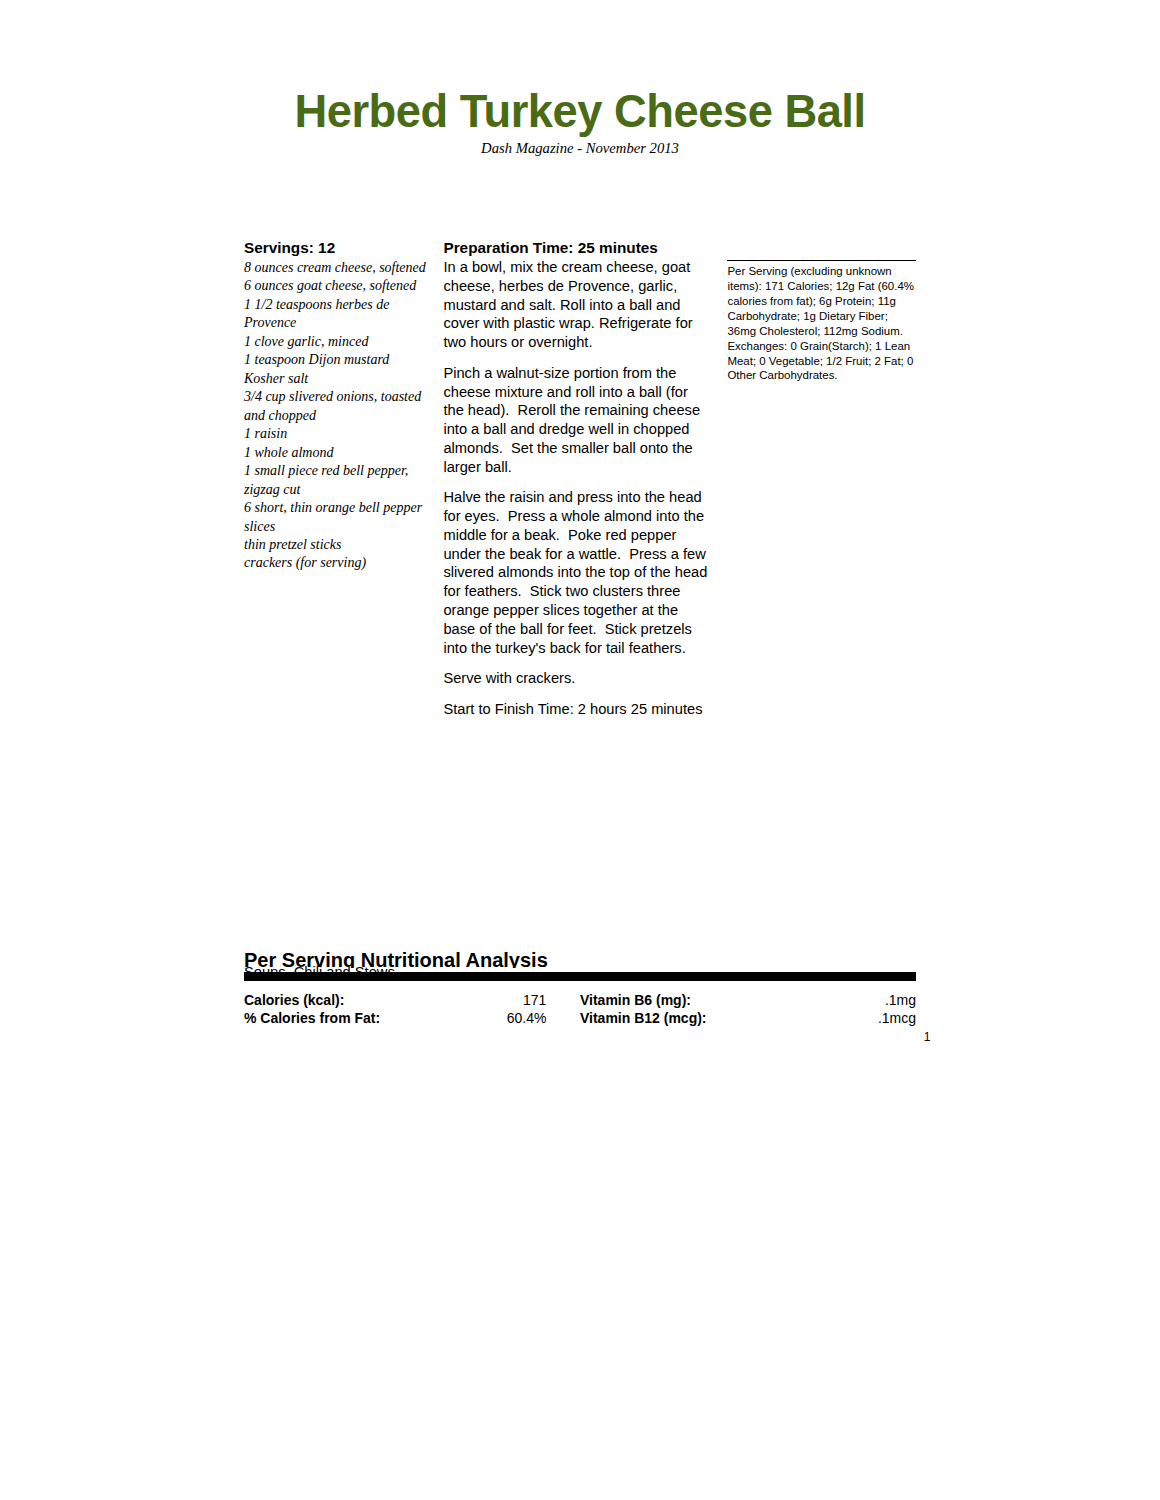Herbed Turkey Cheese Ball
Dash Magazine - November 2013
Servings: 12
8 ounces cream cheese, softened
6 ounces goat cheese, softened
1 1/2 teaspoons herbes de Provence
1 clove garlic, minced
1 teaspoon Dijon mustard
Kosher salt
3/4 cup slivered onions, toasted and chopped
1 raisin
1 whole almond
1 small piece red bell pepper, zigzag cut
6 short, thin orange bell pepper slices
thin pretzel sticks
crackers (for serving)
Preparation Time: 25 minutes
In a bowl, mix the cream cheese, goat cheese, herbes de Provence, garlic, mustard and salt. Roll into a ball and cover with plastic wrap. Refrigerate for two hours or overnight.
Pinch a walnut-size portion from the cheese mixture and roll into a ball (for the head). Reroll the remaining cheese into a ball and dredge well in chopped almonds. Set the smaller ball onto the larger ball.
Halve the raisin and press into the head for eyes. Press a whole almond into the middle for a beak. Poke red pepper under the beak for a wattle. Press a few slivered almonds into the top of the head for feathers. Stick two clusters three orange pepper slices together at the base of the ball for feet. Stick pretzels into the turkey's back for tail feathers.
Serve with crackers.
Start to Finish Time: 2 hours 25 minutes
Per Serving (excluding unknown items): 171 Calories; 12g Fat (60.4% calories from fat); 6g Protein; 11g Carbohydrate; 1g Dietary Fiber; 36mg Cholesterol; 112mg Sodium. Exchanges: 0 Grain(Starch); 1 Lean Meat; 0 Vegetable; 1/2 Fruit; 2 Fat; 0 Other Carbohydrates.
Soups, Chili and Stews
Per Serving Nutritional Analysis
| Calories (kcal): | 171 | Vitamin B6 (mg): | .1mg |
| % Calories from Fat: | 60.4% | Vitamin B12 (mcg): | .1mcg |
1